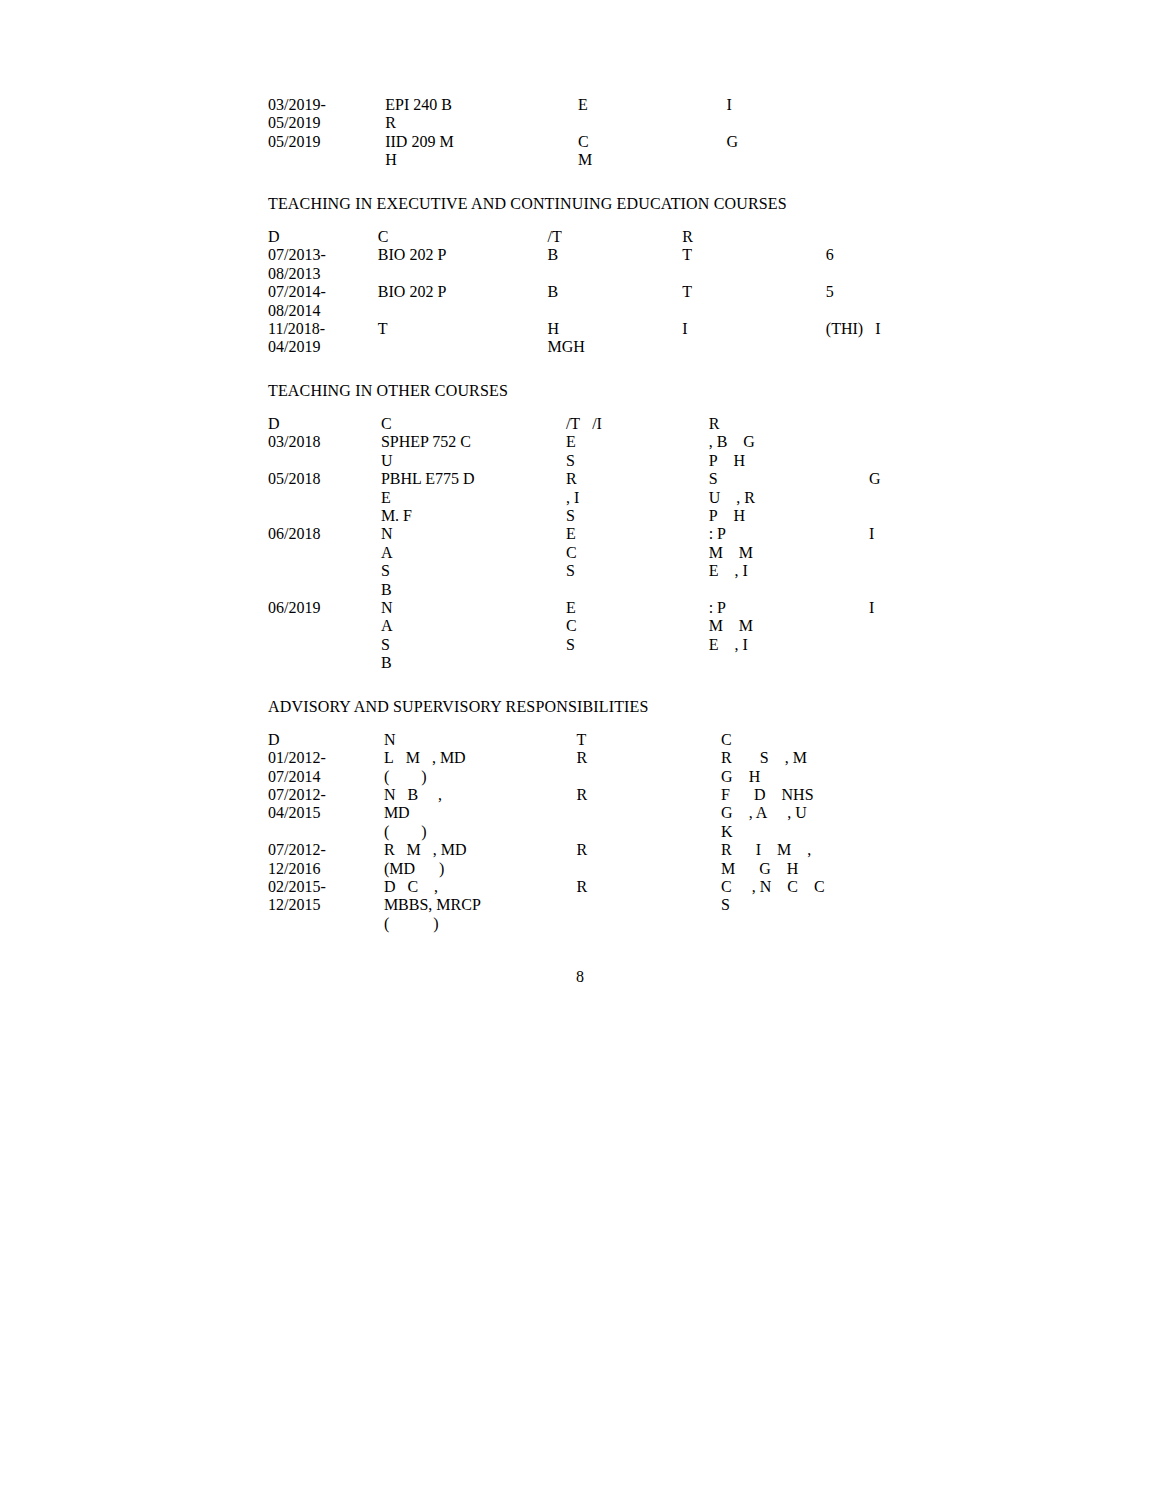| 03/2019- 05/2019 | EPI 240 B R | E | I |
| 05/2019 | IID 209 M H | C M | G |
TEACHING IN EXECUTIVE AND CONTINUING EDUCATION COURSES
| D | C | /T | R | |
| 07/2013- 08/2013 | BIO 202 P | B | T | 6 |
| 07/2014- 08/2014 | BIO 202 P | B | T | 5 |
| 11/2018- 04/2019 | T | H MGH | I | (THI) I |
TEACHING IN OTHER COURSES
| D | C | /T /I | R |
| 03/2018 | SPHEP 752 C U | E S | , B G P H |
| 05/2018 | PBHL E775 D E M. F | R , I S | S U , R P H | G |
| 06/2018 | N A S B | E C S | : P M M E , I | I |
| 06/2019 | N A S B | E C S | : P M M E , I | I |
ADVISORY AND SUPERVISORY RESPONSIBILITIES
| D | N | T | C |
| 01/2012- 07/2014 | L M , MD ( ) | R | R S , M G H |
| 07/2012- 04/2015 | N B , MD ( ) | R | F D NHS G , A , U K |
| 07/2012- 12/2016 | R M , MD (MD ) | R | R I M , M G H |
| 02/2015- 12/2015 | D C , MBBS, MRCP ( ) | R | C , N C C S |
8